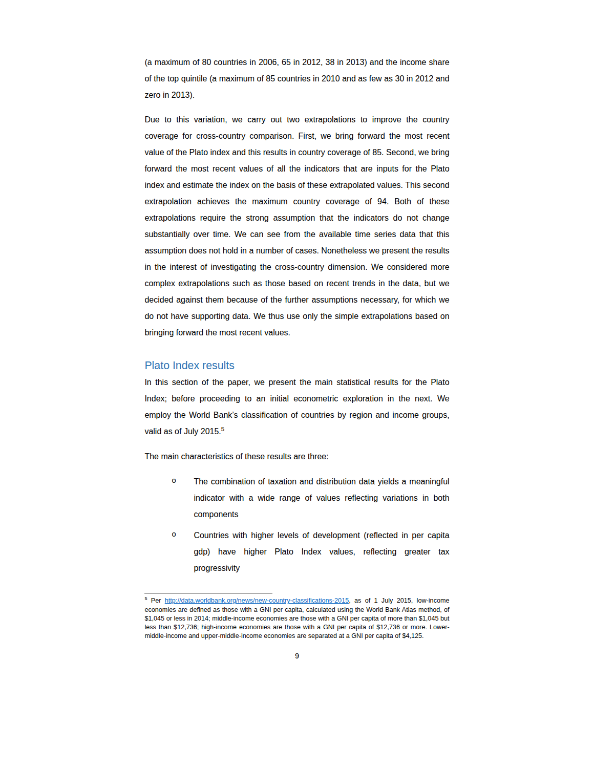(a maximum of 80 countries in 2006, 65 in 2012, 38 in 2013) and the income share of the top quintile (a maximum of 85 countries in 2010 and as few as 30 in 2012 and zero in 2013).
Due to this variation, we carry out two extrapolations to improve the country coverage for cross-country comparison. First, we bring forward the most recent value of the Plato index and this results in country coverage of 85. Second, we bring forward the most recent values of all the indicators that are inputs for the Plato index and estimate the index on the basis of these extrapolated values. This second extrapolation achieves the maximum country coverage of 94. Both of these extrapolations require the strong assumption that the indicators do not change substantially over time. We can see from the available time series data that this assumption does not hold in a number of cases. Nonetheless we present the results in the interest of investigating the cross-country dimension. We considered more complex extrapolations such as those based on recent trends in the data, but we decided against them because of the further assumptions necessary, for which we do not have supporting data. We thus use only the simple extrapolations based on bringing forward the most recent values.
Plato Index results
In this section of the paper, we present the main statistical results for the Plato Index; before proceeding to an initial econometric exploration in the next. We employ the World Bank’s classification of countries by region and income groups, valid as of July 2015.5
The main characteristics of these results are three:
The combination of taxation and distribution data yields a meaningful indicator with a wide range of values reflecting variations in both components
Countries with higher levels of development (reflected in per capita gdp) have higher Plato Index values, reflecting greater tax progressivity
5 Per http://data.worldbank.org/news/new-country-classifications-2015, as of 1 July 2015, low-income economies are defined as those with a GNI per capita, calculated using the World Bank Atlas method, of $1,045 or less in 2014; middle-income economies are those with a GNI per capita of more than $1,045 but less than $12,736; high-income economies are those with a GNI per capita of $12,736 or more. Lower-middle-income and upper-middle-income economies are separated at a GNI per capita of $4,125.
9